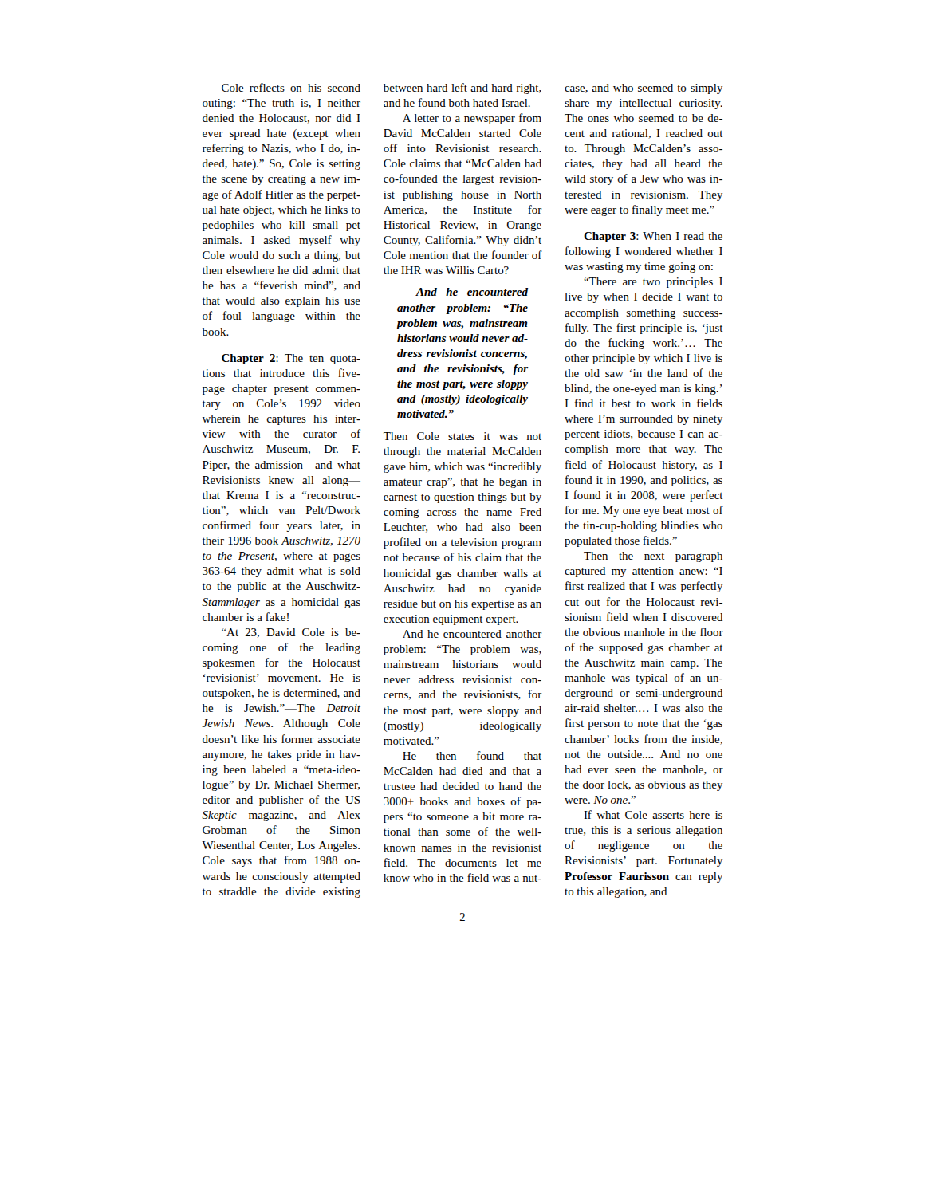Cole reflects on his second outing: “The truth is, I neither denied the Holocaust, nor did I ever spread hate (except when referring to Nazis, who I do, indeed, hate).” So, Cole is setting the scene by creating a new image of Adolf Hitler as the perpetual hate object, which he links to pedophiles who kill small pet animals. I asked myself why Cole would do such a thing, but then elsewhere he did admit that he has a “feverish mind”, and that would also explain his use of foul language within the book.
Chapter 2: The ten quotations that introduce this five-page chapter present commentary on Cole’s 1992 video wherein he captures his interview with the curator of Auschwitz Museum, Dr. F. Piper, the admission—and what Revisionists knew all along—that Krema I is a “reconstruction”, which van Pelt/Dwork confirmed four years later, in their 1996 book Auschwitz, 1270 to the Present, where at pages 363-64 they admit what is sold to the public at the Auschwitz-Stammlager as a homicidal gas chamber is a fake!
“At 23, David Cole is becoming one of the leading spokesmen for the Holocaust ‘revisionist’ movement. He is outspoken, he is determined, and he is Jewish.”—The Detroit Jewish News. Although Cole doesn’t like his former associate anymore, he takes pride in having been labeled a “meta-ideologue” by Dr. Michael Shermer, editor and publisher of the US Skeptic magazine, and Alex Grobman of the Simon Wiesenthal Center, Los Angeles. Cole says that from 1988 onwards he consciously attempted to straddle the divide existing between hard left and hard right, and he found both hated Israel.
A letter to a newspaper from David McCalden started Cole off into Revisionist research. Cole claims that “McCalden had co-founded the largest revisionist publishing house in North America, the Institute for Historical Review, in Orange County, California.” Why didn’t Cole mention that the founder of the IHR was Willis Carto?
And he encountered another problem: “The problem was, mainstream historians would never address revisionist concerns, and the revisionists, for the most part, were sloppy and (mostly) ideologically motivated.”
Then Cole states it was not through the material McCalden gave him, which was “incredibly amateur crap”, that he began in earnest to question things but by coming across the name Fred Leuchter, who had also been profiled on a television program not because of his claim that the homicidal gas chamber walls at Auschwitz had no cyanide residue but on his expertise as an execution equipment expert.
And he encountered another problem: “The problem was, mainstream historians would never address revisionist concerns, and the revisionists, for the most part, were sloppy and (mostly) ideologically motivated.”
He then found that McCalden had died and that a trustee had decided to hand the 3000+ books and boxes of papers “to someone a bit more rational than some of the well-known names in the revisionist field. The documents let me know who in the field was a nutcase, and who seemed to simply share my intellectual curiosity. The ones who seemed to be decent and rational, I reached out to. Through McCalden’s associates, they had all heard the wild story of a Jew who was interested in revisionism. They were eager to finally meet me.”
Chapter 3: When I read the following I wondered whether I was wasting my time going on:
“There are two principles I live by when I decide I want to accomplish something successfully. The first principle is, ‘just do the fucking work.’… The other principle by which I live is the old saw ‘in the land of the blind, the one-eyed man is king.’ I find it best to work in fields where I’m surrounded by ninety percent idiots, because I can accomplish more that way. The field of Holocaust history, as I found it in 1990, and politics, as I found it in 2008, were perfect for me. My one eye beat most of the tin-cup-holding blindies who populated those fields.”
Then the next paragraph captured my attention anew: “I first realized that I was perfectly cut out for the Holocaust revisionism field when I discovered the obvious manhole in the floor of the supposed gas chamber at the Auschwitz main camp. The manhole was typical of an underground or semi-underground air-raid shelter.… I was also the first person to note that the ‘gas chamber’ locks from the inside, not the outside.... And no one had ever seen the manhole, or the door lock, as obvious as they were. No one.”
If what Cole asserts here is true, this is a serious allegation of negligence on the Revisionists’ part. Fortunately Professor Faurisson can reply to this allegation, and
2